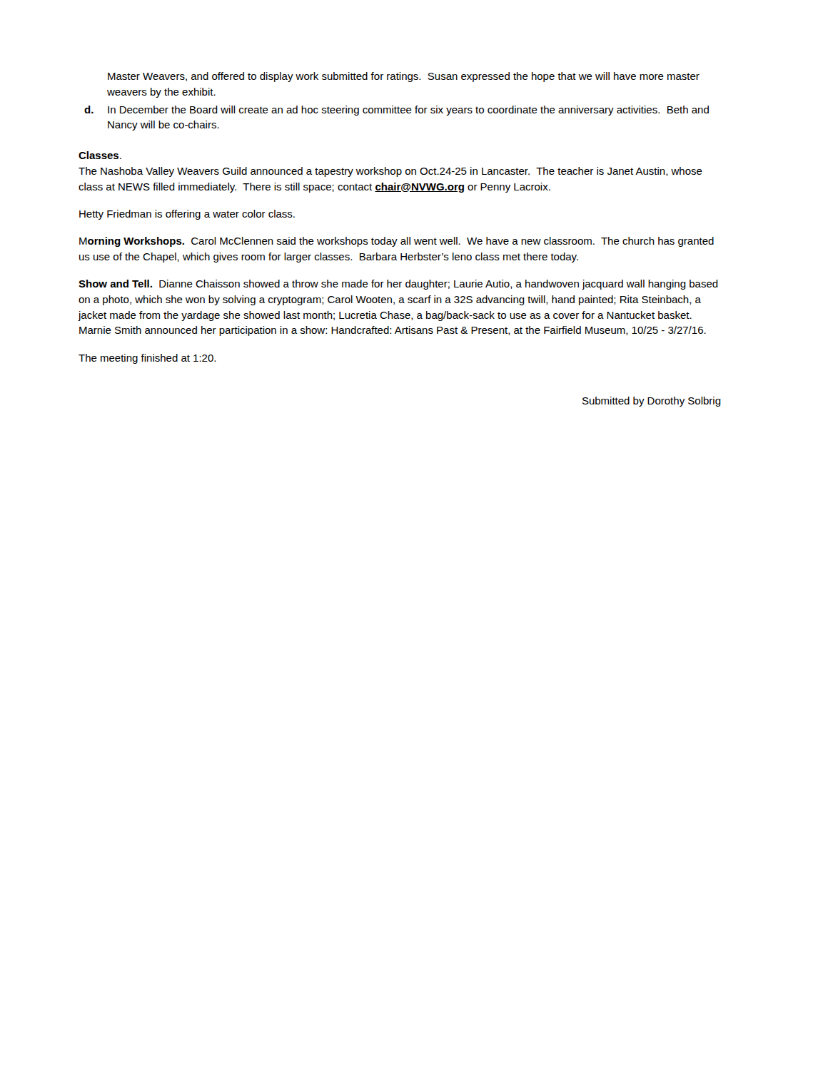Master Weavers, and offered to display work submitted for ratings. Susan expressed the hope that we will have more master weavers by the exhibit.
d. In December the Board will create an ad hoc steering committee for six years to coordinate the anniversary activities. Beth and Nancy will be co-chairs.
Classes.
The Nashoba Valley Weavers Guild announced a tapestry workshop on Oct.24-25 in Lancaster. The teacher is Janet Austin, whose class at NEWS filled immediately. There is still space; contact chair@NVWG.org or Penny Lacroix.
Hetty Friedman is offering a water color class.
Morning Workshops. Carol McClennen said the workshops today all went well. We have a new classroom. The church has granted us use of the Chapel, which gives room for larger classes. Barbara Herbster’s leno class met there today.
Show and Tell. Dianne Chaisson showed a throw she made for her daughter; Laurie Autio, a handwoven jacquard wall hanging based on a photo, which she won by solving a cryptogram; Carol Wooten, a scarf in a 32S advancing twill, hand painted; Rita Steinbach, a jacket made from the yardage she showed last month; Lucretia Chase, a bag/back-sack to use as a cover for a Nantucket basket.
Marnie Smith announced her participation in a show: Handcrafted: Artisans Past & Present, at the Fairfield Museum, 10/25 - 3/27/16.
The meeting finished at 1:20.
Submitted by Dorothy Solbrig